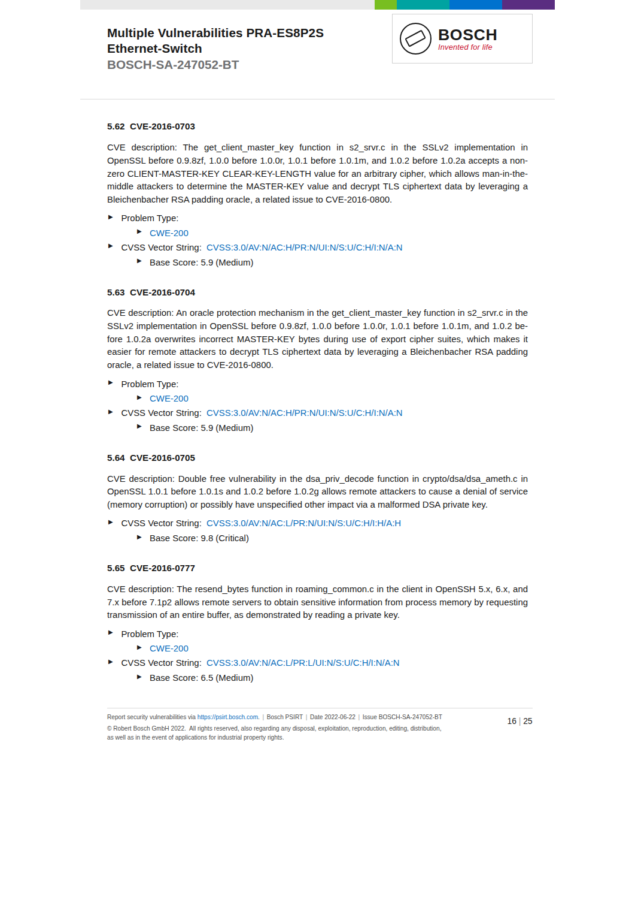Multiple Vulnerabilities PRA-ES8P2S Ethernet-Switch
BOSCH-SA-247052-BT
BOSCH
Invented for life
5.62 CVE-2016-0703
CVE description: The get_client_master_key function in s2_srvr.c in the SSLv2 implementation in OpenSSL before 0.9.8zf, 1.0.0 before 1.0.0r, 1.0.1 before 1.0.1m, and 1.0.2 before 1.0.2a accepts a nonzero CLIENT-MASTER-KEY CLEAR-KEY-LENGTH value for an arbitrary cipher, which allows man-in-the-middle attackers to determine the MASTER-KEY value and decrypt TLS ciphertext data by leveraging a Bleichenbacher RSA padding oracle, a related issue to CVE-2016-0800.
Problem Type:
CWE-200
CVSS Vector String: CVSS:3.0/AV:N/AC:H/PR:N/UI:N/S:U/C:H/I:N/A:N
Base Score: 5.9 (Medium)
5.63 CVE-2016-0704
CVE description: An oracle protection mechanism in the get_client_master_key function in s2_srvr.c in the SSLv2 implementation in OpenSSL before 0.9.8zf, 1.0.0 before 1.0.0r, 1.0.1 before 1.0.1m, and 1.0.2 before 1.0.2a overwrites incorrect MASTER-KEY bytes during use of export cipher suites, which makes it easier for remote attackers to decrypt TLS ciphertext data by leveraging a Bleichenbacher RSA padding oracle, a related issue to CVE-2016-0800.
Problem Type:
CWE-200
CVSS Vector String: CVSS:3.0/AV:N/AC:H/PR:N/UI:N/S:U/C:H/I:N/A:N
Base Score: 5.9 (Medium)
5.64 CVE-2016-0705
CVE description: Double free vulnerability in the dsa_priv_decode function in crypto/dsa/dsa_ameth.c in OpenSSL 1.0.1 before 1.0.1s and 1.0.2 before 1.0.2g allows remote attackers to cause a denial of service (memory corruption) or possibly have unspecified other impact via a malformed DSA private key.
CVSS Vector String: CVSS:3.0/AV:N/AC:L/PR:N/UI:N/S:U/C:H/I:H/A:H
Base Score: 9.8 (Critical)
5.65 CVE-2016-0777
CVE description: The resend_bytes function in roaming_common.c in the client in OpenSSH 5.x, 6.x, and 7.x before 7.1p2 allows remote servers to obtain sensitive information from process memory by requesting transmission of an entire buffer, as demonstrated by reading a private key.
Problem Type:
CWE-200
CVSS Vector String: CVSS:3.0/AV:N/AC:L/PR:L/UI:N/S:U/C:H/I:N/A:N
Base Score: 6.5 (Medium)
Report security vulnerabilities via https://psirt.bosch.com.|Bosch PSIRT|Date 2022-06-22|Issue BOSCH-SA-247052-BT
© Robert Bosch GmbH 2022. All rights reserved, also regarding any disposal, exploitation, reproduction, editing, distribution, as well as in the event of applications for industrial property rights.
16|25